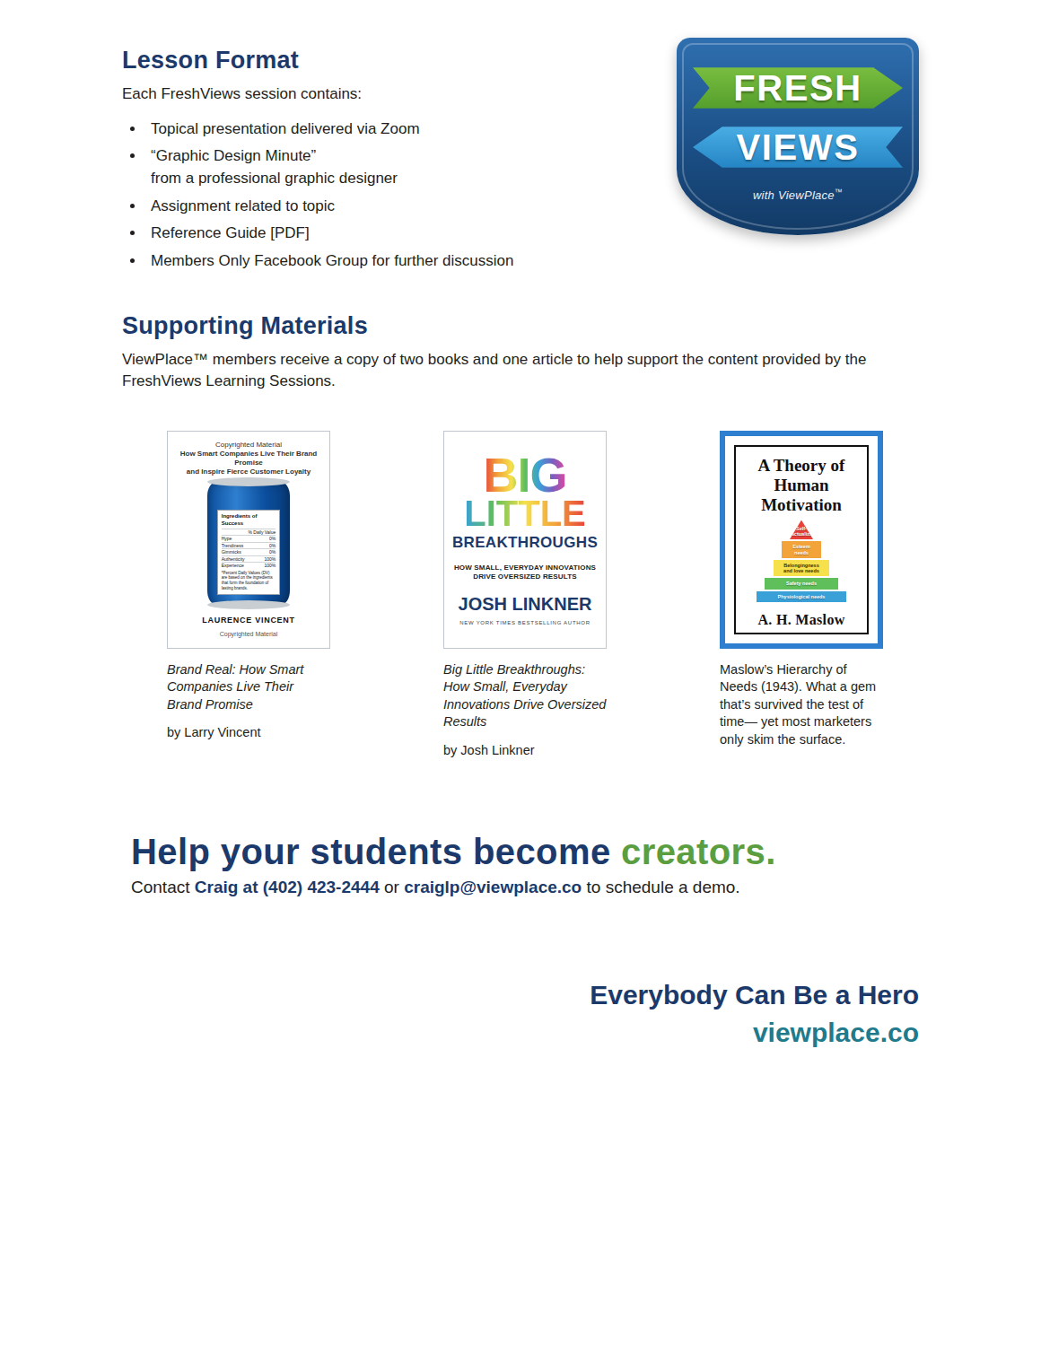Lesson Format
Each FreshViews session contains:
Topical presentation delivered via Zoom
“Graphic Design Minute”
from a professional graphic designer
Assignment related to topic
Reference Guide [PDF]
Members Only Facebook Group for further discussion
FRESH VIEWS with ViewPlace™
Supporting Materials
ViewPlace™ members receive a copy of two books and one article to help support the content provided by the FreshViews Learning Sessions.
Copyrighted Material
How Smart Companies Live Their Brand Promise
and Inspire Fierce Customer Loyalty
Brand
Real
Ingredients of Success
| | % Daily Value |
| Hype | 0% |
| Trendiness | 0% |
| Gimmicks | 0% |
| Authenticity | 100% |
| Experience | 100% |
*Percent Daily Values (DV) are based on the ingredients that form the foundation of lasting brands.
LAURENCE VINCENT
Copyrighted Material
Brand Real: How Smart Companies Live Their Brand Promise by Larry Vincent
BIG
LITTLE
BREAKTHROUGHS
HOW SMALL, EVERYDAY INNOVATIONS
DRIVE OVERSIZED RESULTS
JOSH LINKNER
NEW YORK TIMES BESTSELLING AUTHOR
Big Little Breakthroughs: How Small, Everyday Innovations Drive Oversized Results by Josh Linkner
A Theory of
Human Motivation
Self-
actualization
Esteem
needs
Belongingness
and love needs
Safety needs
Physiological needs
A. H. Maslow
Maslow’s Hierarchy of Needs (1943). What a gem that’s survived the test of time— yet most marketers only skim the surface.
Help your students become creators.
Contact Craig at (402) 423-2444 or craiglp@viewplace.co to schedule a demo.
Everybody Can Be a Hero
viewplace.co